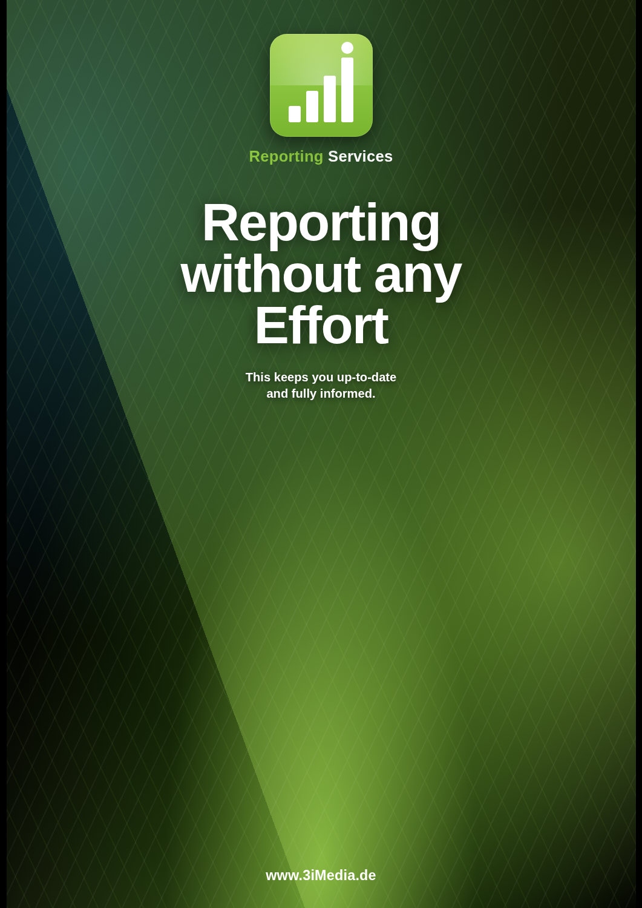Reporting Services
Reporting
without any
Effort
This keeps you up-to-date
and fully informed.
www.3iMedia.de